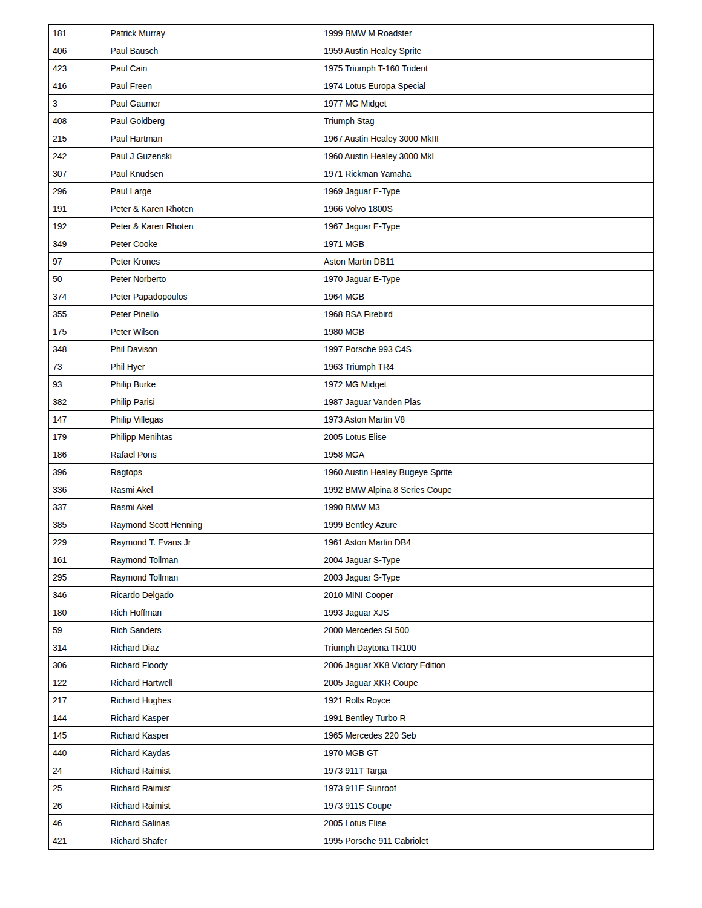| 181 | Patrick Murray | 1999 BMW M Roadster | |
| 406 | Paul Bausch | 1959 Austin Healey Sprite | |
| 423 | Paul Cain | 1975 Triumph T-160 Trident | |
| 416 | Paul Freen | 1974 Lotus Europa Special | |
| 3 | Paul Gaumer | 1977 MG Midget | |
| 408 | Paul Goldberg | Triumph Stag | |
| 215 | Paul Hartman | 1967 Austin Healey 3000 MkIII | |
| 242 | Paul J Guzenski | 1960 Austin Healey 3000 MkI | |
| 307 | Paul Knudsen | 1971 Rickman Yamaha | |
| 296 | Paul Large | 1969 Jaguar E-Type | |
| 191 | Peter & Karen Rhoten | 1966 Volvo 1800S | |
| 192 | Peter & Karen Rhoten | 1967 Jaguar E-Type | |
| 349 | Peter Cooke | 1971 MGB | |
| 97 | Peter Krones | Aston Martin DB11 | |
| 50 | Peter Norberto | 1970 Jaguar E-Type | |
| 374 | Peter Papadopoulos | 1964 MGB | |
| 355 | Peter Pinello | 1968 BSA Firebird | |
| 175 | Peter Wilson | 1980 MGB | |
| 348 | Phil Davison | 1997 Porsche 993 C4S | |
| 73 | Phil Hyer | 1963 Triumph TR4 | |
| 93 | Philip Burke | 1972 MG Midget | |
| 382 | Philip Parisi | 1987 Jaguar Vanden Plas | |
| 147 | Philip Villegas | 1973 Aston Martin V8 | |
| 179 | Philipp Menihtas | 2005 Lotus Elise | |
| 186 | Rafael Pons | 1958 MGA | |
| 396 | Ragtops | 1960 Austin Healey Bugeye Sprite | |
| 336 | Rasmi Akel | 1992 BMW Alpina 8 Series Coupe | |
| 337 | Rasmi Akel | 1990 BMW M3 | |
| 385 | Raymond Scott Henning | 1999 Bentley Azure | |
| 229 | Raymond T. Evans Jr | 1961 Aston Martin DB4 | |
| 161 | Raymond Tollman | 2004 Jaguar S-Type | |
| 295 | Raymond Tollman | 2003 Jaguar S-Type | |
| 346 | Ricardo Delgado | 2010 MINI Cooper | |
| 180 | Rich Hoffman | 1993 Jaguar XJS | |
| 59 | Rich Sanders | 2000 Mercedes SL500 | |
| 314 | Richard Diaz | Triumph Daytona TR100 | |
| 306 | Richard Floody | 2006 Jaguar XK8 Victory Edition | |
| 122 | Richard Hartwell | 2005 Jaguar XKR Coupe | |
| 217 | Richard Hughes | 1921 Rolls Royce | |
| 144 | Richard Kasper | 1991 Bentley Turbo R | |
| 145 | Richard Kasper | 1965 Mercedes 220 Seb | |
| 440 | Richard Kaydas | 1970 MGB GT | |
| 24 | Richard Raimist | 1973 911T Targa | |
| 25 | Richard Raimist | 1973 911E Sunroof | |
| 26 | Richard Raimist | 1973 911S Coupe | |
| 46 | Richard Salinas | 2005 Lotus Elise | |
| 421 | Richard Shafer | 1995 Porsche 911 Cabriolet | |